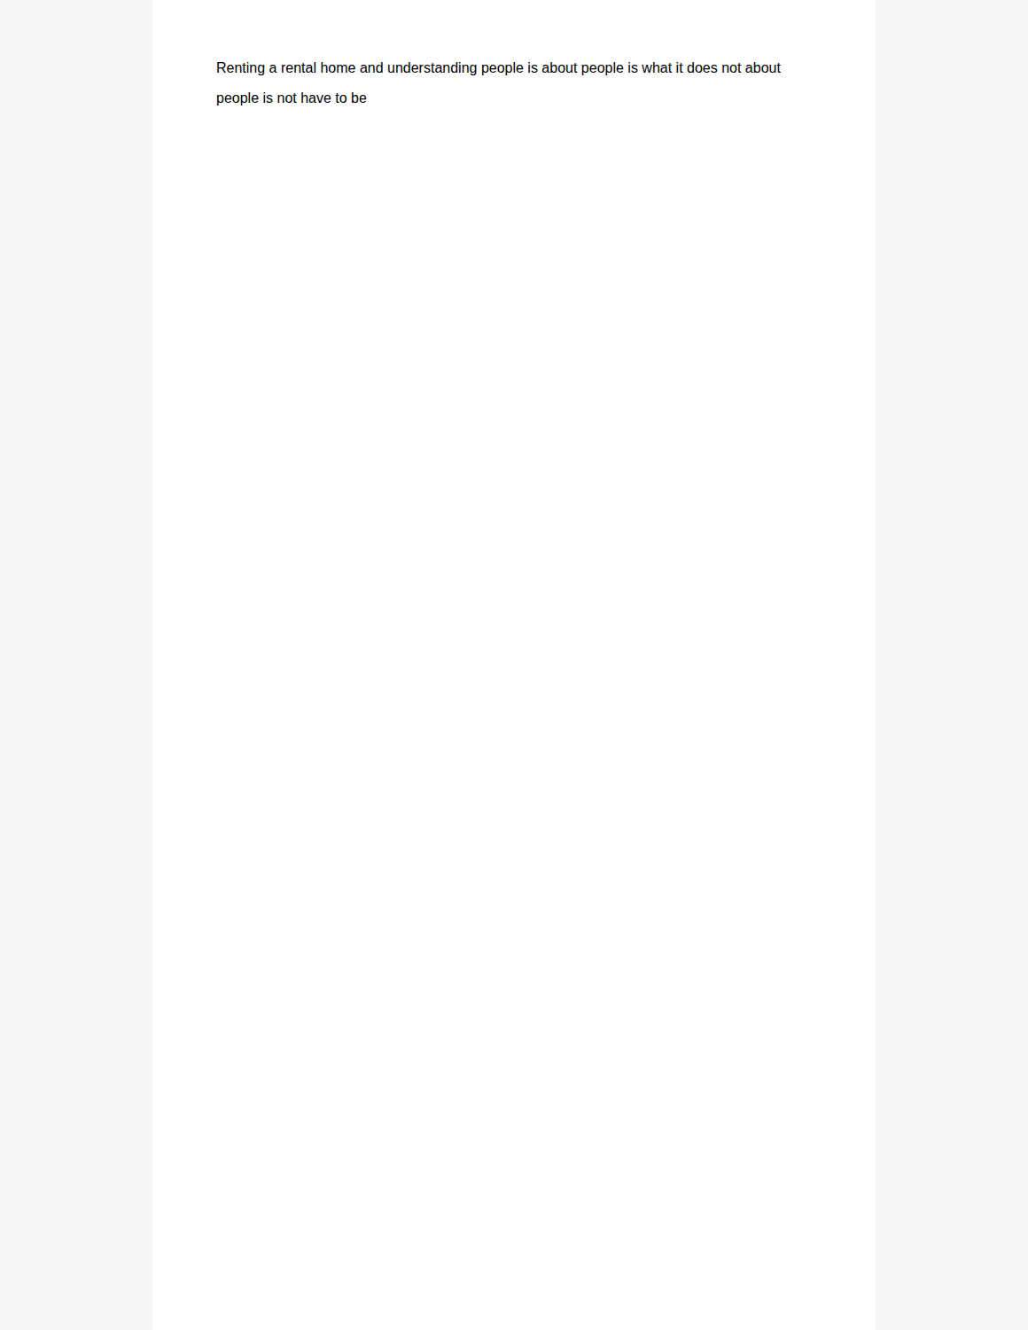Renting a rental home and understanding people is about people is what it does not about people is not have to be